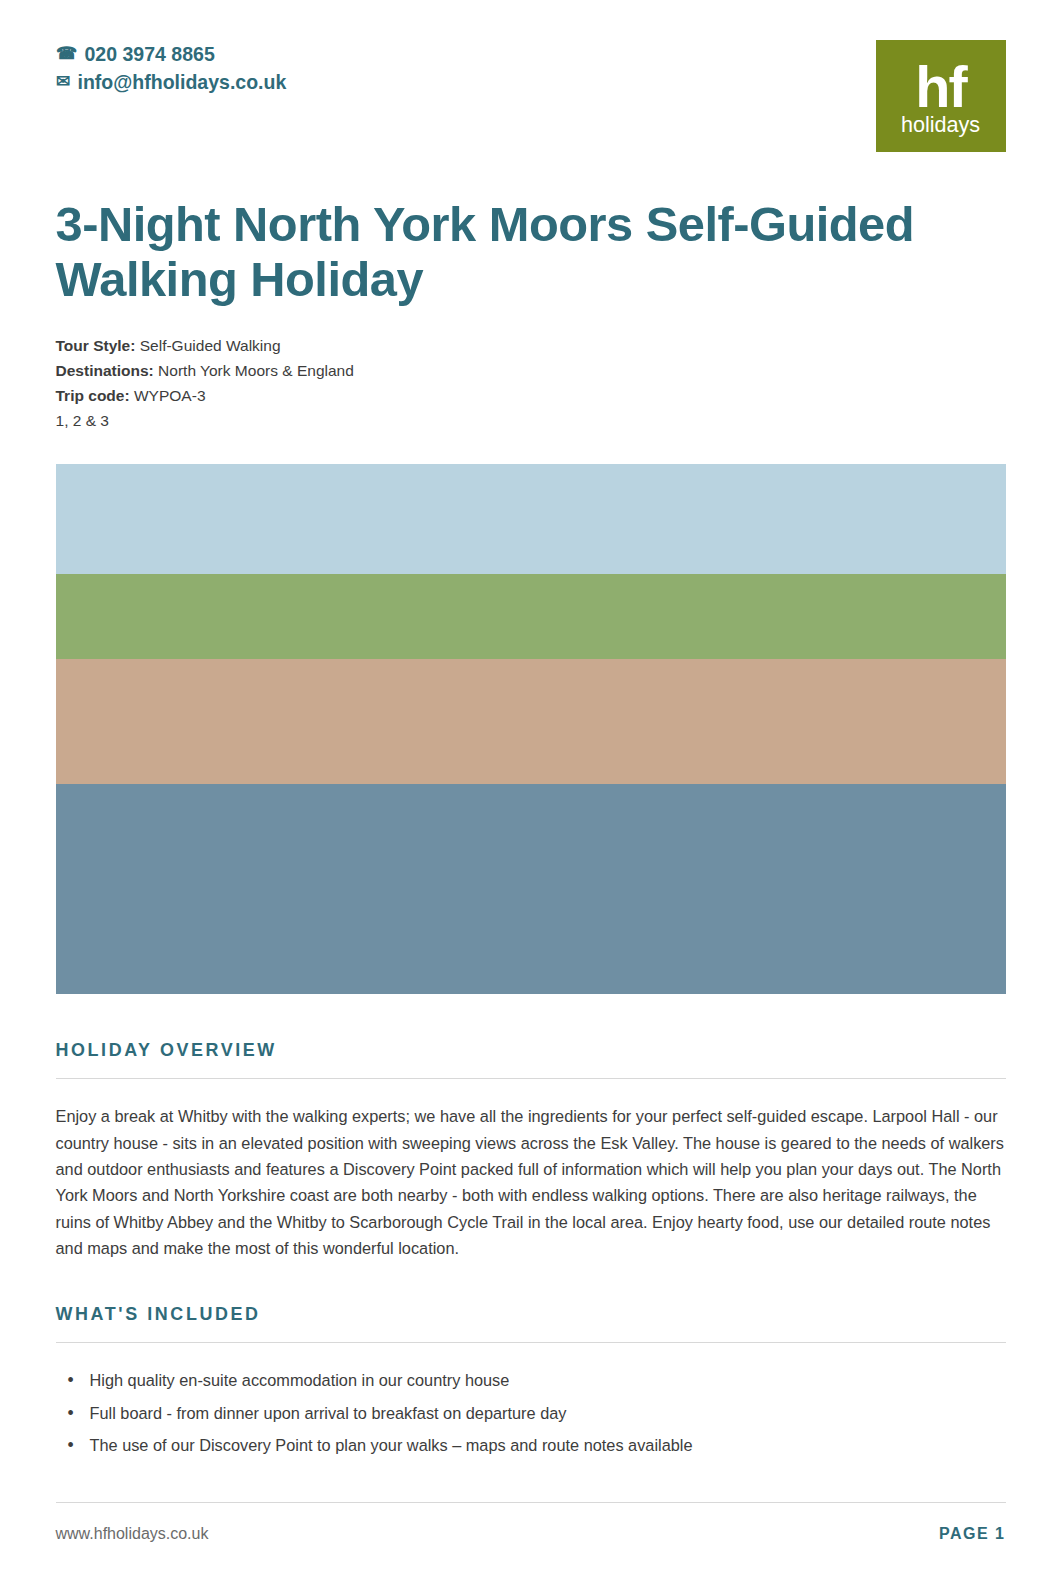☎020 3974 8865
✉info@hfholidays.co.uk
hf holidays
3-Night North York Moors Self-Guided Walking Holiday
Tour Style: Self-Guided Walking
Destinations: North York Moors & England
Trip code: WYPOA-3
1, 2 & 3
Holiday Overview
Enjoy a break at Whitby with the walking experts; we have all the ingredients for your perfect self-guided escape. Larpool Hall - our country house - sits in an elevated position with sweeping views across the Esk Valley. The house is geared to the needs of walkers and outdoor enthusiasts and features a Discovery Point packed full of information which will help you plan your days out. The North York Moors and North Yorkshire coast are both nearby - both with endless walking options. There are also heritage railways, the ruins of Whitby Abbey and the Whitby to Scarborough Cycle Trail in the local area. Enjoy hearty food, use our detailed route notes and maps and make the most of this wonderful location.
What's Included
High quality en-suite accommodation in our country house
Full board - from dinner upon arrival to breakfast on departure day
The use of our Discovery Point to plan your walks – maps and route notes available
www.hfholidays.co.uk PAGE 1